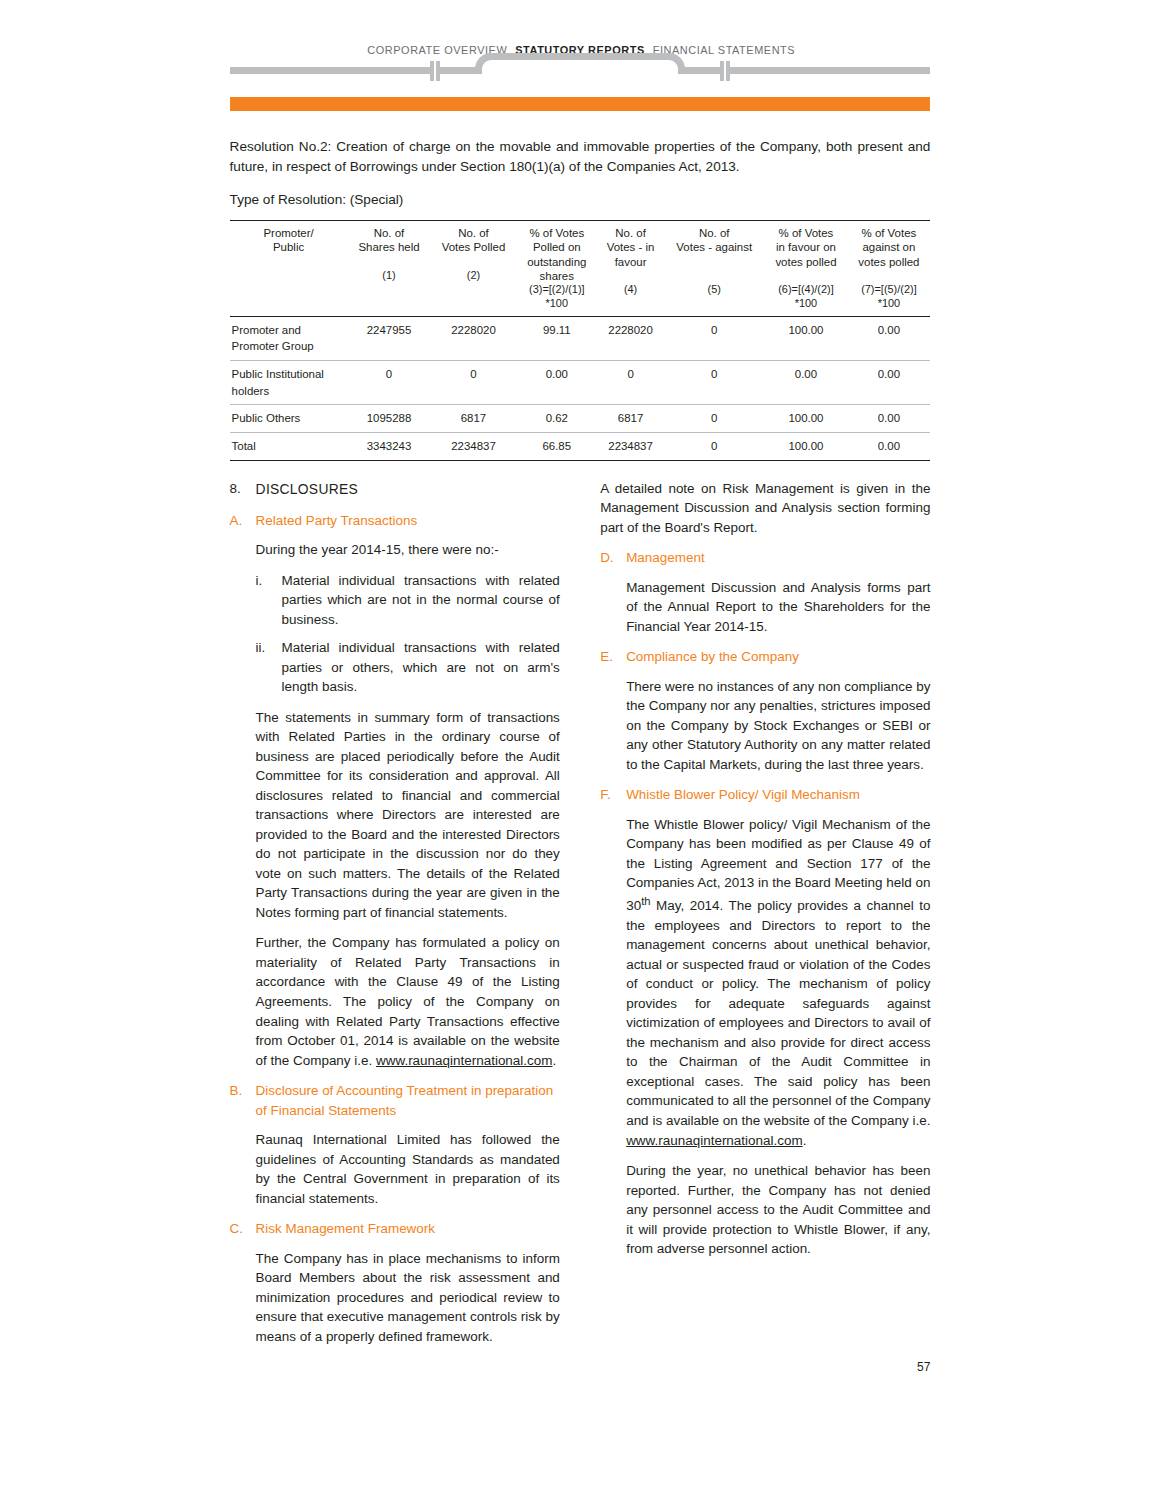CORPORATE OVERVIEW
STATUTORY REPORTS
FINANCIAL STATEMENTS
Resolution No.2: Creation of charge on the movable and immovable properties of the Company, both present and future, in respect of Borrowings under Section 180(1)(a) of the Companies Act, 2013.
Type of Resolution: (Special)
| Promoter/ Public | No. of Shares held (1) | No. of Votes Polled (2) | % of Votes Polled on outstanding shares (3)=[(2)/(1)] *100 | No. of Votes - in favour (4) | No. of Votes - against (5) | % of Votes in favour on votes polled (6)=[(4)/(2)] *100 | % of Votes against on votes polled (7)=[(5)/(2)] *100 |
| --- | --- | --- | --- | --- | --- | --- | --- |
| Promoter and Promoter Group | 2247955 | 2228020 | 99.11 | 2228020 | 0 | 100.00 | 0.00 |
| Public Institutional holders | 0 | 0 | 0.00 | 0 | 0 | 0.00 | 0.00 |
| Public Others | 1095288 | 6817 | 0.62 | 6817 | 0 | 100.00 | 0.00 |
| Total | 3343243 | 2234837 | 66.85 | 2234837 | 0 | 100.00 | 0.00 |
8.
DISCLOSURES
A.
Related Party Transactions
During the year 2014-15, there were no:-
i. Material individual transactions with related parties which are not in the normal course of business.
ii. Material individual transactions with related parties or others, which are not on arm's length basis.
The statements in summary form of transactions with Related Parties in the ordinary course of business are placed periodically before the Audit Committee for its consideration and approval. All disclosures related to financial and commercial transactions where Directors are interested are provided to the Board and the interested Directors do not participate in the discussion nor do they vote on such matters. The details of the Related Party Transactions during the year are given in the Notes forming part of financial statements.
Further, the Company has formulated a policy on materiality of Related Party Transactions in accordance with the Clause 49 of the Listing Agreements. The policy of the Company on dealing with Related Party Transactions effective from October 01, 2014 is available on the website of the Company i.e. www.raunaqinternational.com.
B.
Disclosure of Accounting Treatment in preparation of Financial Statements
Raunaq International Limited has followed the guidelines of Accounting Standards as mandated by the Central Government in preparation of its financial statements.
C.
Risk Management Framework
The Company has in place mechanisms to inform Board Members about the risk assessment and minimization procedures and periodical review to ensure that executive management controls risk by means of a properly defined framework.
A detailed note on Risk Management is given in the Management Discussion and Analysis section forming part of the Board's Report.
D.
Management
Management Discussion and Analysis forms part of the Annual Report to the Shareholders for the Financial Year 2014-15.
E.
Compliance by the Company
There were no instances of any non compliance by the Company nor any penalties, strictures imposed on the Company by Stock Exchanges or SEBI or any other Statutory Authority on any matter related to the Capital Markets, during the last three years.
F.
Whistle Blower Policy/ Vigil Mechanism
The Whistle Blower policy/ Vigil Mechanism of the Company has been modified as per Clause 49 of the Listing Agreement and Section 177 of the Companies Act, 2013 in the Board Meeting held on 30th May, 2014. The policy provides a channel to the employees and Directors to report to the management concerns about unethical behavior, actual or suspected fraud or violation of the Codes of conduct or policy. The mechanism of policy provides for adequate safeguards against victimization of employees and Directors to avail of the mechanism and also provide for direct access to the Chairman of the Audit Committee in exceptional cases. The said policy has been communicated to all the personnel of the Company and is available on the website of the Company i.e. www.raunaqinternational.com.
During the year, no unethical behavior has been reported. Further, the Company has not denied any personnel access to the Audit Committee and it will provide protection to Whistle Blower, if any, from adverse personnel action.
57